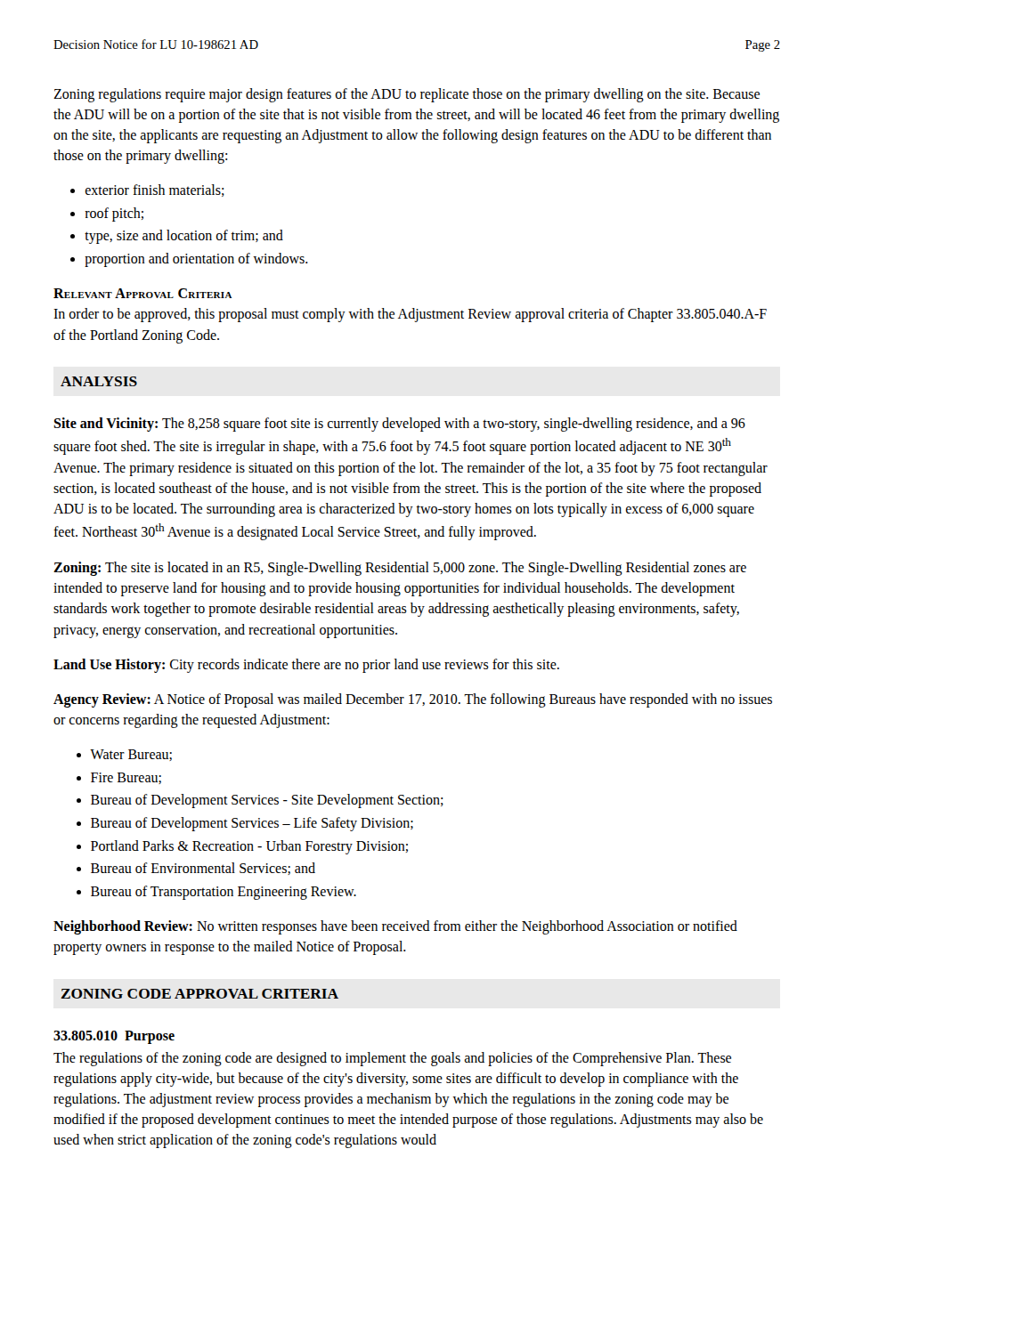Decision Notice for LU 10-198621 AD
Page 2
Zoning regulations require major design features of the ADU to replicate those on the primary dwelling on the site. Because the ADU will be on a portion of the site that is not visible from the street, and will be located 46 feet from the primary dwelling on the site, the applicants are requesting an Adjustment to allow the following design features on the ADU to be different than those on the primary dwelling:
exterior finish materials;
roof pitch;
type, size and location of trim; and
proportion and orientation of windows.
Relevant Approval Criteria
In order to be approved, this proposal must comply with the Adjustment Review approval criteria of Chapter 33.805.040.A-F of the Portland Zoning Code.
ANALYSIS
Site and Vicinity: The 8,258 square foot site is currently developed with a two-story, single-dwelling residence, and a 96 square foot shed. The site is irregular in shape, with a 75.6 foot by 74.5 foot square portion located adjacent to NE 30th Avenue. The primary residence is situated on this portion of the lot. The remainder of the lot, a 35 foot by 75 foot rectangular section, is located southeast of the house, and is not visible from the street. This is the portion of the site where the proposed ADU is to be located. The surrounding area is characterized by two-story homes on lots typically in excess of 6,000 square feet. Northeast 30th Avenue is a designated Local Service Street, and fully improved.
Zoning: The site is located in an R5, Single-Dwelling Residential 5,000 zone. The Single-Dwelling Residential zones are intended to preserve land for housing and to provide housing opportunities for individual households. The development standards work together to promote desirable residential areas by addressing aesthetically pleasing environments, safety, privacy, energy conservation, and recreational opportunities.
Land Use History: City records indicate there are no prior land use reviews for this site.
Agency Review: A Notice of Proposal was mailed December 17, 2010. The following Bureaus have responded with no issues or concerns regarding the requested Adjustment:
Water Bureau;
Fire Bureau;
Bureau of Development Services - Site Development Section;
Bureau of Development Services – Life Safety Division;
Portland Parks & Recreation - Urban Forestry Division;
Bureau of Environmental Services; and
Bureau of Transportation Engineering Review.
Neighborhood Review: No written responses have been received from either the Neighborhood Association or notified property owners in response to the mailed Notice of Proposal.
ZONING CODE APPROVAL CRITERIA
33.805.010 Purpose
The regulations of the zoning code are designed to implement the goals and policies of the Comprehensive Plan. These regulations apply city-wide, but because of the city's diversity, some sites are difficult to develop in compliance with the regulations. The adjustment review process provides a mechanism by which the regulations in the zoning code may be modified if the proposed development continues to meet the intended purpose of those regulations. Adjustments may also be used when strict application of the zoning code's regulations would